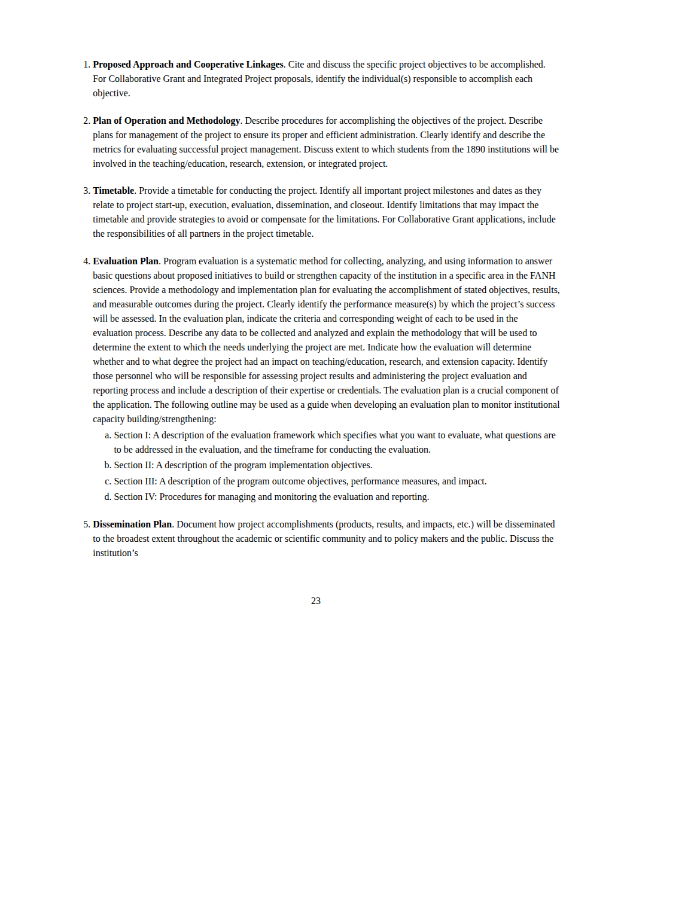Proposed Approach and Cooperative Linkages. Cite and discuss the specific project objectives to be accomplished. For Collaborative Grant and Integrated Project proposals, identify the individual(s) responsible to accomplish each objective.
Plan of Operation and Methodology. Describe procedures for accomplishing the objectives of the project. Describe plans for management of the project to ensure its proper and efficient administration. Clearly identify and describe the metrics for evaluating successful project management. Discuss extent to which students from the 1890 institutions will be involved in the teaching/education, research, extension, or integrated project.
Timetable. Provide a timetable for conducting the project. Identify all important project milestones and dates as they relate to project start-up, execution, evaluation, dissemination, and closeout. Identify limitations that may impact the timetable and provide strategies to avoid or compensate for the limitations. For Collaborative Grant applications, include the responsibilities of all partners in the project timetable.
Evaluation Plan. Program evaluation is a systematic method for collecting, analyzing, and using information to answer basic questions about proposed initiatives to build or strengthen capacity of the institution in a specific area in the FANH sciences. Provide a methodology and implementation plan for evaluating the accomplishment of stated objectives, results, and measurable outcomes during the project. Clearly identify the performance measure(s) by which the project’s success will be assessed. In the evaluation plan, indicate the criteria and corresponding weight of each to be used in the evaluation process. Describe any data to be collected and analyzed and explain the methodology that will be used to determine the extent to which the needs underlying the project are met. Indicate how the evaluation will determine whether and to what degree the project had an impact on teaching/education, research, and extension capacity. Identify those personnel who will be responsible for assessing project results and administering the project evaluation and reporting process and include a description of their expertise or credentials. The evaluation plan is a crucial component of the application. The following outline may be used as a guide when developing an evaluation plan to monitor institutional capacity building/strengthening:
Section I: A description of the evaluation framework which specifies what you want to evaluate, what questions are to be addressed in the evaluation, and the timeframe for conducting the evaluation.
Section II: A description of the program implementation objectives.
Section III: A description of the program outcome objectives, performance measures, and impact.
Section IV: Procedures for managing and monitoring the evaluation and reporting.
Dissemination Plan. Document how project accomplishments (products, results, and impacts, etc.) will be disseminated to the broadest extent throughout the academic or scientific community and to policy makers and the public. Discuss the institution’s
23